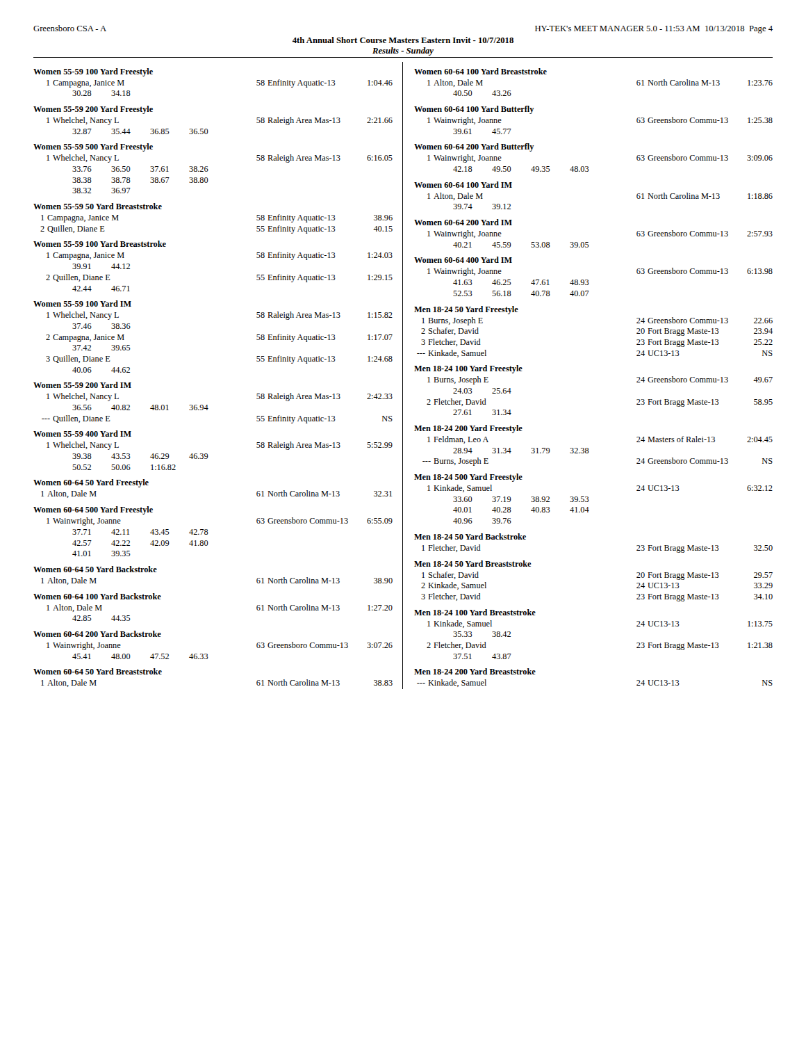Greensboro CSA - A
HY-TEK's MEET MANAGER 5.0 - 11:53 AM 10/13/2018 Page 4
4th Annual Short Course Masters Eastern Invit - 10/7/2018
Results - Sunday
Women 55-59 100 Yard Freestyle
| 1 | Campagna, Janice M | 58 | Enfinity Aquatic-13 | 1:04.46 |
| | 30.28 34.18 |
Women 55-59 200 Yard Freestyle
| 1 | Whelchel, Nancy L | 58 | Raleigh Area Mas-13 | 2:21.66 |
| | 32.87 35.44 36.85 36.50 |
Women 55-59 500 Yard Freestyle
| 1 | Whelchel, Nancy L | 58 | Raleigh Area Mas-13 | 6:16.05 |
| | 33.76 36.50 37.61 38.26 |
| | 38.38 38.78 38.67 38.80 |
| | 38.32 36.97 |
Women 55-59 50 Yard Breaststroke
| 1 | Campagna, Janice M | 58 | Enfinity Aquatic-13 | 38.96 |
| 2 | Quillen, Diane E | 55 | Enfinity Aquatic-13 | 40.15 |
Women 55-59 100 Yard Breaststroke
| 1 | Campagna, Janice M | 58 | Enfinity Aquatic-13 | 1:24.03 |
| | 39.91 44.12 |
| 2 | Quillen, Diane E | 55 | Enfinity Aquatic-13 | 1:29.15 |
| | 42.44 46.71 |
Women 55-59 100 Yard IM
| 1 | Whelchel, Nancy L | 58 | Raleigh Area Mas-13 | 1:15.82 |
| | 37.46 38.36 |
| 2 | Campagna, Janice M | 58 | Enfinity Aquatic-13 | 1:17.07 |
| | 37.42 39.65 |
| 3 | Quillen, Diane E | 55 | Enfinity Aquatic-13 | 1:24.68 |
| | 40.06 44.62 |
Women 55-59 200 Yard IM
| 1 | Whelchel, Nancy L | 58 | Raleigh Area Mas-13 | 2:42.33 |
| | 36.56 40.82 48.01 36.94 |
| --- | Quillen, Diane E | 55 | Enfinity Aquatic-13 | NS |
Women 55-59 400 Yard IM
| 1 | Whelchel, Nancy L | 58 | Raleigh Area Mas-13 | 5:52.99 |
| | 39.38 43.53 46.29 46.39 |
| | 50.52 50.06 1:16.82 |
Women 60-64 50 Yard Freestyle
| 1 | Alton, Dale M | 61 | North Carolina M-13 | 32.31 |
Women 60-64 500 Yard Freestyle
| 1 | Wainwright, Joanne | 63 | Greensboro Commu-13 | 6:55.09 |
| | 37.71 42.11 43.45 42.78 |
| | 42.57 42.22 42.09 41.80 |
| | 41.01 39.35 |
Women 60-64 50 Yard Backstroke
| 1 | Alton, Dale M | 61 | North Carolina M-13 | 38.90 |
Women 60-64 100 Yard Backstroke
| 1 | Alton, Dale M | 61 | North Carolina M-13 | 1:27.20 |
| | 42.85 44.35 |
Women 60-64 200 Yard Backstroke
| 1 | Wainwright, Joanne | 63 | Greensboro Commu-13 | 3:07.26 |
| | 45.41 48.00 47.52 46.33 |
Women 60-64 50 Yard Breaststroke
| 1 | Alton, Dale M | 61 | North Carolina M-13 | 38.83 |
Women 60-64 100 Yard Breaststroke
| 1 | Alton, Dale M | 61 | North Carolina M-13 | 1:23.76 |
| | 40.50 43.26 |
Women 60-64 100 Yard Butterfly
| 1 | Wainwright, Joanne | 63 | Greensboro Commu-13 | 1:25.38 |
| | 39.61 45.77 |
Women 60-64 200 Yard Butterfly
| 1 | Wainwright, Joanne | 63 | Greensboro Commu-13 | 3:09.06 |
| | 42.18 49.50 49.35 48.03 |
Women 60-64 100 Yard IM
| 1 | Alton, Dale M | 61 | North Carolina M-13 | 1:18.86 |
| | 39.74 39.12 |
Women 60-64 200 Yard IM
| 1 | Wainwright, Joanne | 63 | Greensboro Commu-13 | 2:57.93 |
| | 40.21 45.59 53.08 39.05 |
Women 60-64 400 Yard IM
| 1 | Wainwright, Joanne | 63 | Greensboro Commu-13 | 6:13.98 |
| | 41.63 46.25 47.61 48.93 |
| | 52.53 56.18 40.78 40.07 |
Men 18-24 50 Yard Freestyle
| 1 | Burns, Joseph E | 24 | Greensboro Commu-13 | 22.66 |
| 2 | Schafer, David | 20 | Fort Bragg Maste-13 | 23.94 |
| 3 | Fletcher, David | 23 | Fort Bragg Maste-13 | 25.22 |
| --- | Kinkade, Samuel | 24 | UC13-13 | NS |
Men 18-24 100 Yard Freestyle
| 1 | Burns, Joseph E | 24 | Greensboro Commu-13 | 49.67 |
| | 24.03 25.64 |
| 2 | Fletcher, David | 23 | Fort Bragg Maste-13 | 58.95 |
| | 27.61 31.34 |
Men 18-24 200 Yard Freestyle
| 1 | Feldman, Leo A | 24 | Masters of Ralei-13 | 2:04.45 |
| | 28.94 31.34 31.79 32.38 |
| --- | Burns, Joseph E | 24 | Greensboro Commu-13 | NS |
Men 18-24 500 Yard Freestyle
| 1 | Kinkade, Samuel | 24 | UC13-13 | 6:32.12 |
| | 33.60 37.19 38.92 39.53 |
| | 40.01 40.28 40.83 41.04 |
| | 40.96 39.76 |
Men 18-24 50 Yard Backstroke
| 1 | Fletcher, David | 23 | Fort Bragg Maste-13 | 32.50 |
Men 18-24 50 Yard Breaststroke
| 1 | Schafer, David | 20 | Fort Bragg Maste-13 | 29.57 |
| 2 | Kinkade, Samuel | 24 | UC13-13 | 33.29 |
| 3 | Fletcher, David | 23 | Fort Bragg Maste-13 | 34.10 |
Men 18-24 100 Yard Breaststroke
| 1 | Kinkade, Samuel | 24 | UC13-13 | 1:13.75 |
| | 35.33 38.42 |
| 2 | Fletcher, David | 23 | Fort Bragg Maste-13 | 1:21.38 |
| | 37.51 43.87 |
Men 18-24 200 Yard Breaststroke
| --- | Kinkade, Samuel | 24 | UC13-13 | NS |